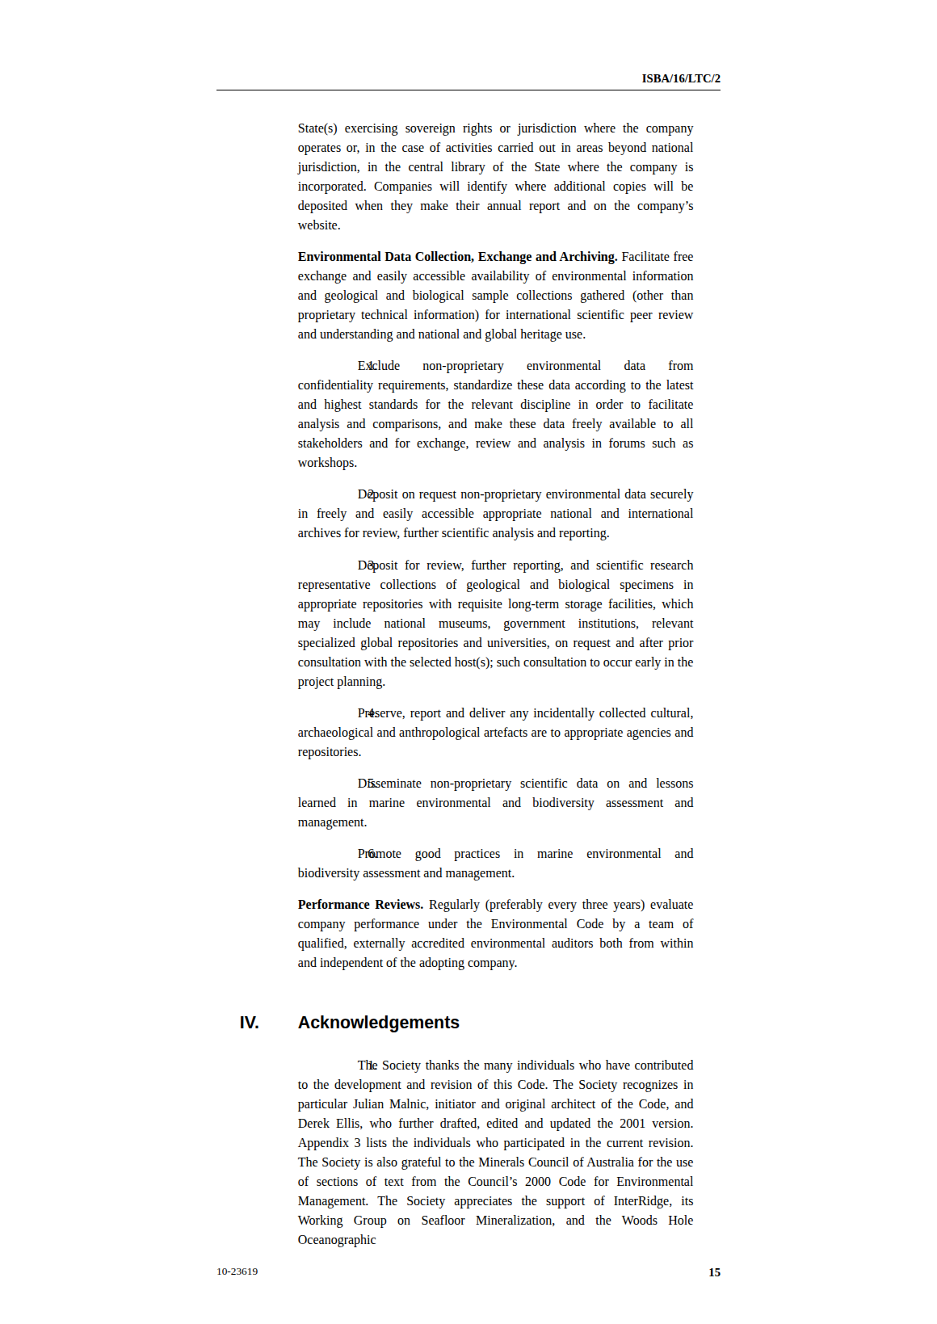ISBA/16/LTC/2
State(s) exercising sovereign rights or jurisdiction where the company operates or, in the case of activities carried out in areas beyond national jurisdiction, in the central library of the State where the company is incorporated. Companies will identify where additional copies will be deposited when they make their annual report and on the company’s website.
Environmental Data Collection, Exchange and Archiving. Facilitate free exchange and easily accessible availability of environmental information and geological and biological sample collections gathered (other than proprietary technical information) for international scientific peer review and understanding and national and global heritage use.
1. Exclude non-proprietary environmental data from confidentiality requirements, standardize these data according to the latest and highest standards for the relevant discipline in order to facilitate analysis and comparisons, and make these data freely available to all stakeholders and for exchange, review and analysis in forums such as workshops.
2. Deposit on request non-proprietary environmental data securely in freely and easily accessible appropriate national and international archives for review, further scientific analysis and reporting.
3. Deposit for review, further reporting, and scientific research representative collections of geological and biological specimens in appropriate repositories with requisite long-term storage facilities, which may include national museums, government institutions, relevant specialized global repositories and universities, on request and after prior consultation with the selected host(s); such consultation to occur early in the project planning.
4. Preserve, report and deliver any incidentally collected cultural, archaeological and anthropological artefacts are to appropriate agencies and repositories.
5. Disseminate non-proprietary scientific data on and lessons learned in marine environmental and biodiversity assessment and management.
6. Promote good practices in marine environmental and biodiversity assessment and management.
Performance Reviews. Regularly (preferably every three years) evaluate company performance under the Environmental Code by a team of qualified, externally accredited environmental auditors both from within and independent of the adopting company.
IV. Acknowledgements
1. The Society thanks the many individuals who have contributed to the development and revision of this Code. The Society recognizes in particular Julian Malnic, initiator and original architect of the Code, and Derek Ellis, who further drafted, edited and updated the 2001 version. Appendix 3 lists the individuals who participated in the current revision. The Society is also grateful to the Minerals Council of Australia for the use of sections of text from the Council’s 2000 Code for Environmental Management. The Society appreciates the support of InterRidge, its Working Group on Seafloor Mineralization, and the Woods Hole Oceanographic
10-23619
15